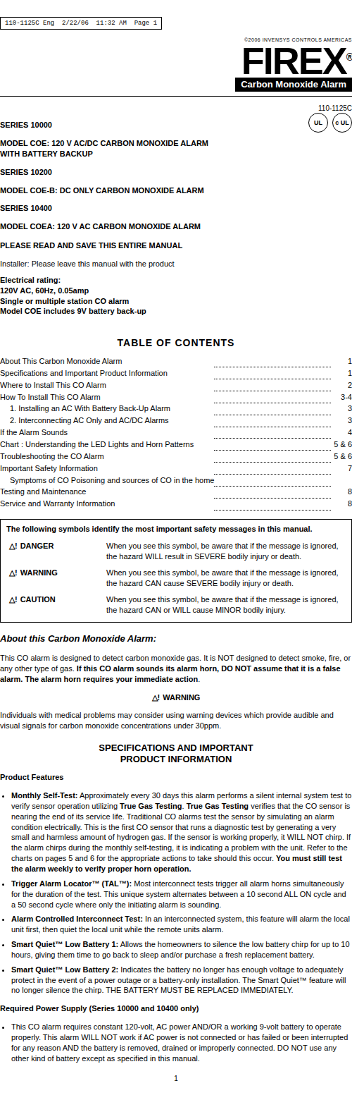110-1125C Eng 2/22/06 11:32 AM Page 1
©2006 INVENSYS CONTROLS AMERICAS
FIREX®
Carbon Monoxide Alarm
110-1125C
UL c UL
SERIES 10000
MODEL COE: 120 V AC/DC CARBON MONOXIDE ALARM
WITH BATTERY BACKUP
SERIES 10200
MODEL COE-B: DC ONLY CARBON MONOXIDE ALARM
SERIES 10400
MODEL COEA: 120 V AC CARBON MONOXIDE ALARM
PLEASE READ AND SAVE THIS ENTIRE MANUAL
Installer: Please leave this manual with the product
Electrical rating:
120V AC, 60Hz, 0.05amp
Single or multiple station CO alarm
Model COE includes 9V battery back-up
TABLE OF CONTENTS
| About This Carbon Monoxide Alarm | | 1 |
| Specifications and Important Product Information | | 1 |
| Where to Install This CO Alarm | | 2 |
| How To Install This CO Alarm | | 3-4 |
| 1. Installing an AC With Battery Back-Up Alarm | | 3 |
| 2. Interconnecting AC Only and AC/DC Alarms | | 3 |
| If the Alarm Sounds | | 4 |
| Chart : Understanding the LED Lights and Horn Patterns | | 5 & 6 |
| Troubleshooting the CO Alarm | | 5 & 6 |
| Important Safety Information | | 7 |
| Symptoms of CO Poisoning and sources of CO in the home | | |
| Testing and Maintenance | | 8 |
| Service and Warranty Information | | 8 |
The following symbols identify the most important safety messages in this manual.
| △! DANGER | When you see this symbol, be aware that if the message is ignored, the hazard WILL result in SEVERE bodily injury or death. |
| △! WARNING | When you see this symbol, be aware that if the message is ignored, the hazard CAN cause SEVERE bodily injury or death. |
| △! CAUTION | When you see this symbol, be aware that if the message is ignored, the hazard CAN or WILL cause MINOR bodily injury. |
About this Carbon Monoxide Alarm:
This CO alarm is designed to detect carbon monoxide gas. It is NOT designed to detect smoke, fire, or any other type of gas. If this CO alarm sounds its alarm horn, DO NOT assume that it is a false alarm. The alarm horn requires your immediate action.
△!WARNING
Individuals with medical problems may consider using warning devices which provide audible and visual signals for carbon monoxide concentrations under 30ppm.
SPECIFICATIONS AND IMPORTANT
PRODUCT INFORMATION
Product Features
Monthly Self-Test: Approximately every 30 days this alarm performs a silent internal system test to verify sensor operation utilizing True Gas Testing. True Gas Testing verifies that the CO sensor is nearing the end of its service life. Traditional CO alarms test the sensor by simulating an alarm condition electrically. This is the first CO sensor that runs a diagnostic test by generating a very small and harmless amount of hydrogen gas. If the sensor is working properly, it WILL NOT chirp. If the alarm chirps during the monthly self-testing, it is indicating a problem with the unit. Refer to the charts on pages 5 and 6 for the appropriate actions to take should this occur. You must still test the alarm weekly to verify proper horn operation.
Trigger Alarm Locator™ (TAL™): Most interconnect tests trigger all alarm horns simultaneously for the duration of the test. This unique system alternates between a 10 second ALL ON cycle and a 50 second cycle where only the initiating alarm is sounding.
Alarm Controlled Interconnect Test: In an interconnected system, this feature will alarm the local unit first, then quiet the local unit while the remote units alarm.
Smart Quiet™ Low Battery 1: Allows the homeowners to silence the low battery chirp for up to 10 hours, giving them time to go back to sleep and/or purchase a fresh replacement battery.
Smart Quiet™ Low Battery 2: Indicates the battery no longer has enough voltage to adequately protect in the event of a power outage or a battery-only installation. The Smart Quiet™ feature will no longer silence the chirp. THE BATTERY MUST BE REPLACED IMMEDIATELY.
Required Power Supply (Series 10000 and 10400 only)
This CO alarm requires constant 120-volt, AC power AND/OR a working 9-volt battery to operate properly. This alarm WILL NOT work if AC power is not connected or has failed or been interrupted for any reason AND the battery is removed, drained or improperly connected. DO NOT use any other kind of battery except as specified in this manual.
1